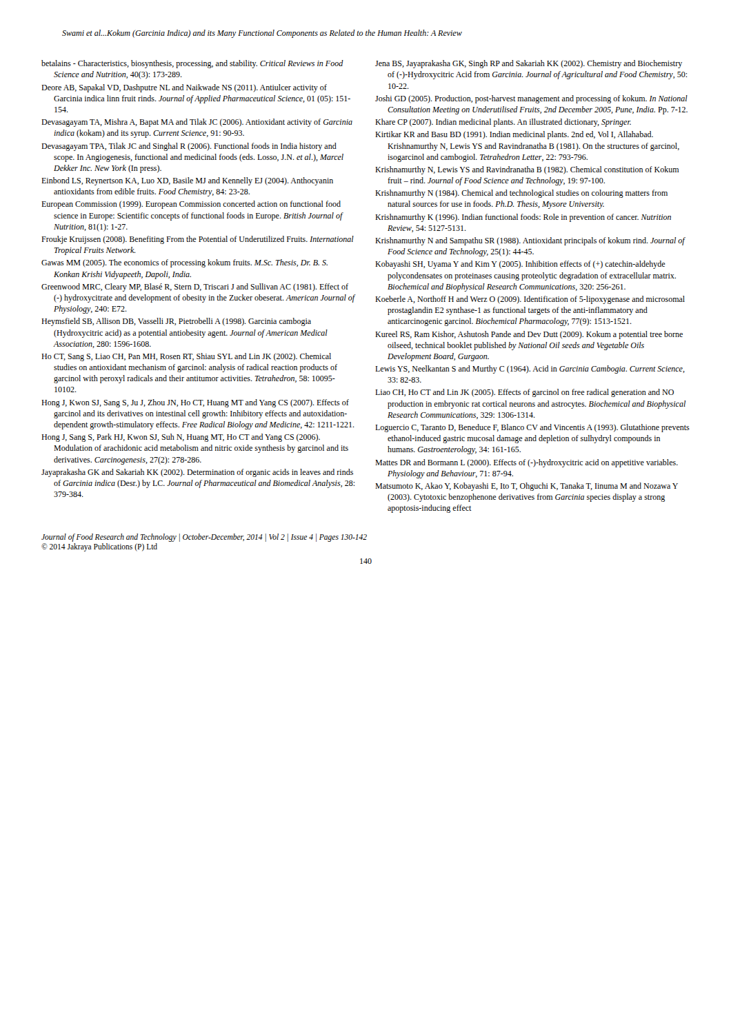Swami et al...Kokum (Garcinia Indica) and its Many Functional Components as Related to the Human Health: A Review
betalains - Characteristics, biosynthesis, processing, and stability. Critical Reviews in Food Science and Nutrition, 40(3): 173-289.
Deore AB, Sapakal VD, Dashputre NL and Naikwade NS (2011). Antiulcer activity of Garcinia indica linn fruit rinds. Journal of Applied Pharmaceutical Science, 01 (05): 151-154.
Devasagayam TA, Mishra A, Bapat MA and Tilak JC (2006). Antioxidant activity of Garcinia indica (kokam) and its syrup. Current Science, 91: 90-93.
Devasagayam TPA, Tilak JC and Singhal R (2006). Functional foods in India history and scope. In Angiogenesis, functional and medicinal foods (eds. Losso, J.N. et al.), Marcel Dekker Inc. New York (In press).
Einbond LS, Reynertson KA, Luo XD, Basile MJ and Kennelly EJ (2004). Anthocyanin antioxidants from edible fruits. Food Chemistry, 84: 23-28.
European Commission (1999). European Commission concerted action on functional food science in Europe: Scientific concepts of functional foods in Europe. British Journal of Nutrition, 81(1): 1-27.
Froukje Kruijssen (2008). Benefiting From the Potential of Underutilized Fruits. International Tropical Fruits Network.
Gawas MM (2005). The economics of processing kokum fruits. M.Sc. Thesis, Dr. B. S. Konkan Krishi Vidyapeeth, Dapoli, India.
Greenwood MRC, Cleary MP, Blasé R, Stern D, Triscari J and Sullivan AC (1981). Effect of (-) hydroxycitrate and development of obesity in the Zucker obeserat. American Journal of Physiology, 240: E72.
Heymsfield SB, Allison DB, Vasselli JR, Pietrobelli A (1998). Garcinia cambogia (Hydroxycitric acid) as a potential antiobesity agent. Journal of American Medical Association, 280: 1596-1608.
Ho CT, Sang S, Liao CH, Pan MH, Rosen RT, Shiau SYL and Lin JK (2002). Chemical studies on antioxidant mechanism of garcinol: analysis of radical reaction products of garcinol with peroxyl radicals and their antitumor activities. Tetrahedron, 58: 10095-10102.
Hong J, Kwon SJ, Sang S, Ju J, Zhou JN, Ho CT, Huang MT and Yang CS (2007). Effects of garcinol and its derivatives on intestinal cell growth: Inhibitory effects and autoxidation-dependent growth-stimulatory effects. Free Radical Biology and Medicine, 42: 1211-1221.
Hong J, Sang S, Park HJ, Kwon SJ, Suh N, Huang MT, Ho CT and Yang CS (2006). Modulation of arachidonic acid metabolism and nitric oxide synthesis by garcinol and its derivatives. Carcinogenesis, 27(2): 278-286.
Jayaprakasha GK and Sakariah KK (2002). Determination of organic acids in leaves and rinds of Garcinia indica (Desr.) by LC. Journal of Pharmaceutical and Biomedical Analysis, 28: 379-384.
Jena BS, Jayaprakasha GK, Singh RP and Sakariah KK (2002). Chemistry and Biochemistry of (-)-Hydroxycitric Acid from Garcinia. Journal of Agricultural and Food Chemistry, 50: 10-22.
Joshi GD (2005). Production, post-harvest management and processing of kokum. In National Consultation Meeting on Underutilised Fruits, 2nd December 2005, Pune, India. Pp. 7-12.
Khare CP (2007). Indian medicinal plants. An illustrated dictionary, Springer.
Kirtikar KR and Basu BD (1991). Indian medicinal plants. 2nd ed, Vol I, Allahabad. Krishnamurthy N, Lewis YS and Ravindranatha B (1981). On the structures of garcinol, isogarcinol and cambogiol. Tetrahedron Letter, 22: 793-796.
Krishnamurthy N, Lewis YS and Ravindranatha B (1982). Chemical constitution of Kokum fruit – rind. Journal of Food Science and Technology, 19: 97-100.
Krishnamurthy N (1984). Chemical and technological studies on colouring matters from natural sources for use in foods. Ph.D. Thesis, Mysore University.
Krishnamurthy K (1996). Indian functional foods: Role in prevention of cancer. Nutrition Review, 54: 5127-5131.
Krishnamurthy N and Sampathu SR (1988). Antioxidant principals of kokum rind. Journal of Food Science and Technology, 25(1): 44-45.
Kobayashi SH, Uyama Y and Kim Y (2005). Inhibition effects of (+) catechin-aldehyde polycondensates on proteinases causing proteolytic degradation of extracellular matrix. Biochemical and Biophysical Research Communications, 320: 256-261.
Koeberle A, Northoff H and Werz O (2009). Identification of 5-lipoxygenase and microsomal prostaglandin E2 synthase-1 as functional targets of the anti-inflammatory and anticarcinogenic garcinol. Biochemical Pharmacology, 77(9): 1513-1521.
Kureel RS, Ram Kishor, Ashutosh Pande and Dev Dutt (2009). Kokum a potential tree borne oilseed, technical booklet published by National Oil seeds and Vegetable Oils Development Board, Gurgaon.
Lewis YS, Neelkantan S and Murthy C (1964). Acid in Garcinia Cambogia. Current Science, 33: 82-83.
Liao CH, Ho CT and Lin JK (2005). Effects of garcinol on free radical generation and NO production in embryonic rat cortical neurons and astrocytes. Biochemical and Biophysical Research Communications, 329: 1306-1314.
Loguercio C, Taranto D, Beneduce F, Blanco CV and Vincentis A (1993). Glutathione prevents ethanol-induced gastric mucosal damage and depletion of sulhydryl compounds in humans. Gastroenterology, 34: 161-165.
Mattes DR and Bormann L (2000). Effects of (-)-hydroxycitric acid on appetitive variables. Physiology and Behaviour, 71: 87-94.
Matsumoto K, Akao Y, Kobayashi E, Ito T, Ohguchi K, Tanaka T, Iinuma M and Nozawa Y (2003). Cytotoxic benzophenone derivatives from Garcinia species display a strong apoptosis-inducing effect
Journal of Food Research and Technology | October-December, 2014 | Vol 2 | Issue 4 | Pages 130-142
© 2014 Jakraya Publications (P) Ltd
140